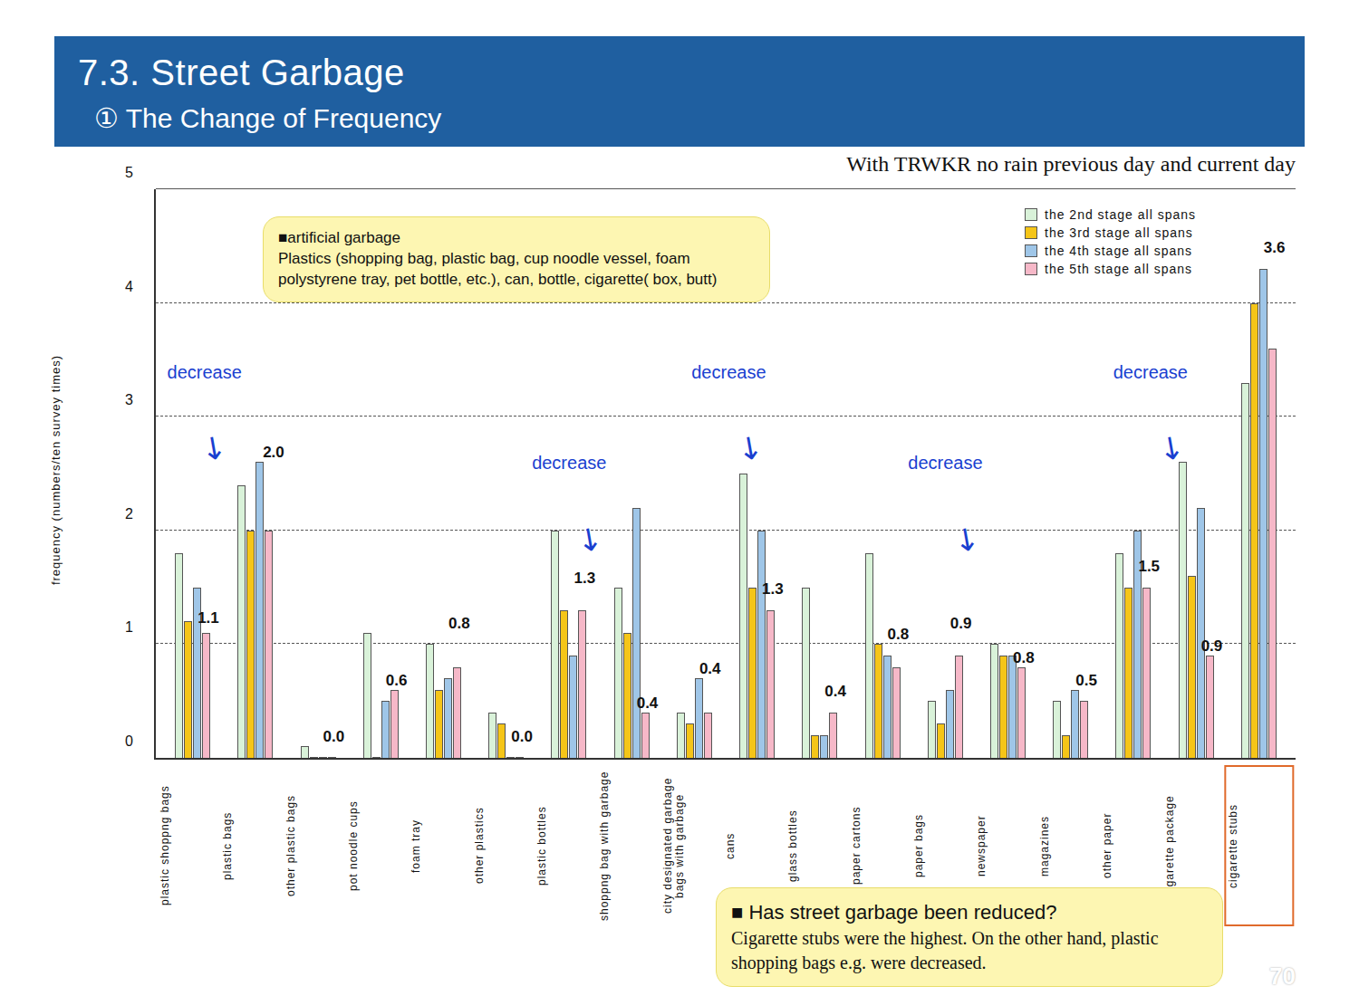7.3. Street Garbage
① The Change of Frequency
With TRWKR no rain previous day and current day
frequency (numbers/ten survey times)
the 2nd stage all spans
the 3rd stage all spans
the 4th stage all spans
the 5th stage all spans
■artificial garbage
Plastics (shopping bag, plastic bag, cup noodle vessel, foam polystyrene tray, pet bottle, etc.), can, bottle, cigarette( box, butt)
0
1
2
3
4
5
1.1
2.0
0.0
0.6
0.8
0.0
1.3
0.4
0.4
1.3
0.4
0.8
0.9
0.8
0.5
1.5
0.9
3.6
decrease
↘
decrease
↘
decrease
↘
decrease
↘
decrease
↘
plastic shoppng bags
plastic bags
other plastic bags
pot noodle cups
foam tray
other plastics
plastic bottles
shoppng bag with garbage
city designated garbage bags with garbage
cans
glass bottles
paper cartons
paper bags
newspaper
magazines
other paper
cigarette package
cigarette stubs
■ Has street garbage been reduced?
Cigarette stubs were the highest. On the other hand, plastic shopping bags e.g. were decreased.
70